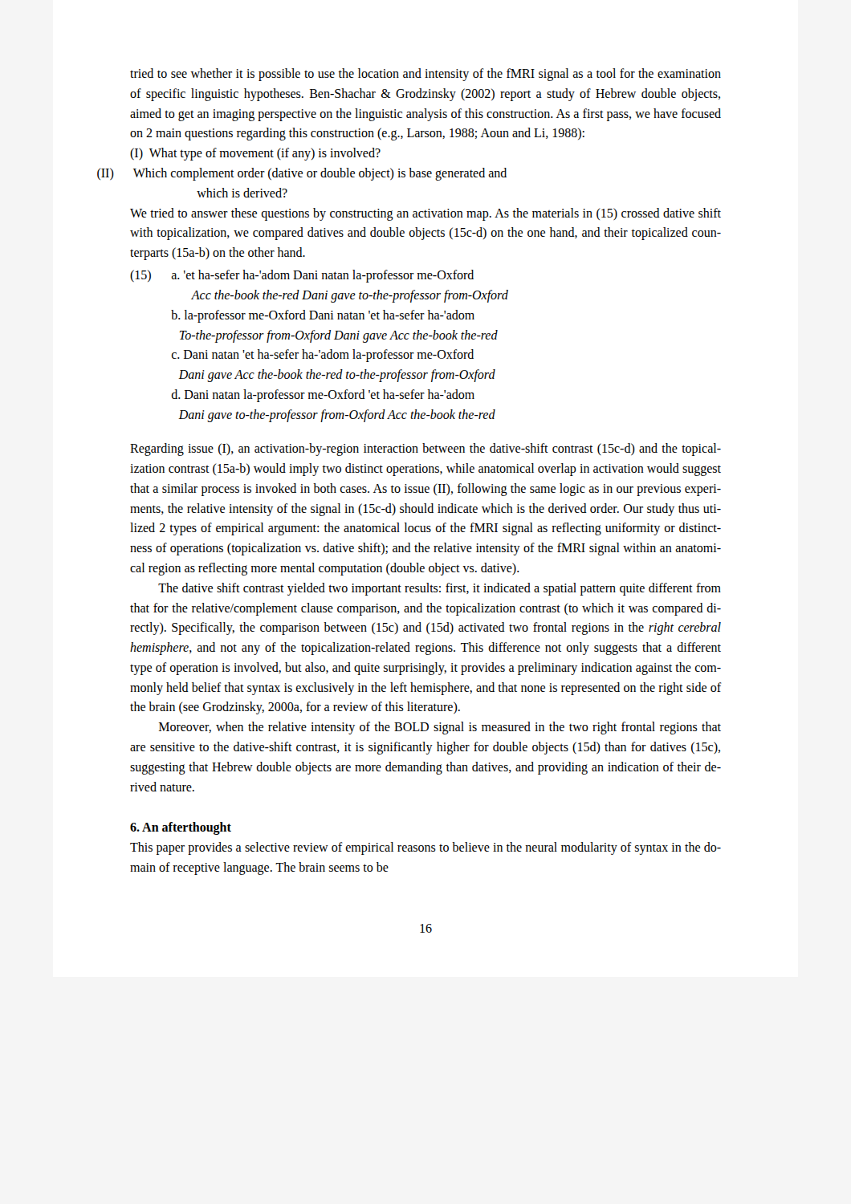tried to see whether it is possible to use the location and intensity of the fMRI signal as a tool for the examination of specific linguistic hypotheses. Ben-Shachar & Grodzinsky (2002) report a study of Hebrew double objects, aimed to get an imaging perspective on the linguistic analysis of this construction. As a first pass, we have focused on 2 main questions regarding this construction (e.g., Larson, 1988; Aoun and Li, 1988):
(I) What type of movement (if any) is involved?
(II) Which complement order (dative or double object) is base generated and which is derived?
We tried to answer these questions by constructing an activation map. As the materials in (15) crossed dative shift with topicalization, we compared datives and double objects (15c-d) on the one hand, and their topicalized counterparts (15a-b) on the other hand.
(15)
a. 'et ha-sefer ha-'adom Dani natan la-professor me-Oxford
Acc the-book the-red Dani gave to-the-professor from-Oxford
b. la-professor me-Oxford Dani natan 'et ha-sefer ha-'adom
To-the-professor from-Oxford Dani gave Acc the-book the-red
c. Dani natan 'et ha-sefer ha-'adom la-professor me-Oxford
Dani gave Acc the-book the-red to-the-professor from-Oxford
d. Dani natan la-professor me-Oxford 'et ha-sefer ha-'adom
Dani gave to-the-professor from-Oxford Acc the-book the-red
Regarding issue (I), an activation-by-region interaction between the dative-shift contrast (15c-d) and the topicalization contrast (15a-b) would imply two distinct operations, while anatomical overlap in activation would suggest that a similar process is invoked in both cases. As to issue (II), following the same logic as in our previous experiments, the relative intensity of the signal in (15c-d) should indicate which is the derived order. Our study thus utilized 2 types of empirical argument: the anatomical locus of the fMRI signal as reflecting uniformity or distinctness of operations (topicalization vs. dative shift); and the relative intensity of the fMRI signal within an anatomical region as reflecting more mental computation (double object vs. dative).
The dative shift contrast yielded two important results: first, it indicated a spatial pattern quite different from that for the relative/complement clause comparison, and the topicalization contrast (to which it was compared directly). Specifically, the comparison between (15c) and (15d) activated two frontal regions in the right cerebral hemisphere, and not any of the topicalization-related regions. This difference not only suggests that a different type of operation is involved, but also, and quite surprisingly, it provides a preliminary indication against the commonly held belief that syntax is exclusively in the left hemisphere, and that none is represented on the right side of the brain (see Grodzinsky, 2000a, for a review of this literature).
Moreover, when the relative intensity of the BOLD signal is measured in the two right frontal regions that are sensitive to the dative-shift contrast, it is significantly higher for double objects (15d) than for datives (15c), suggesting that Hebrew double objects are more demanding than datives, and providing an indication of their derived nature.
6. An afterthought
This paper provides a selective review of empirical reasons to believe in the neural modularity of syntax in the domain of receptive language. The brain seems to be
16